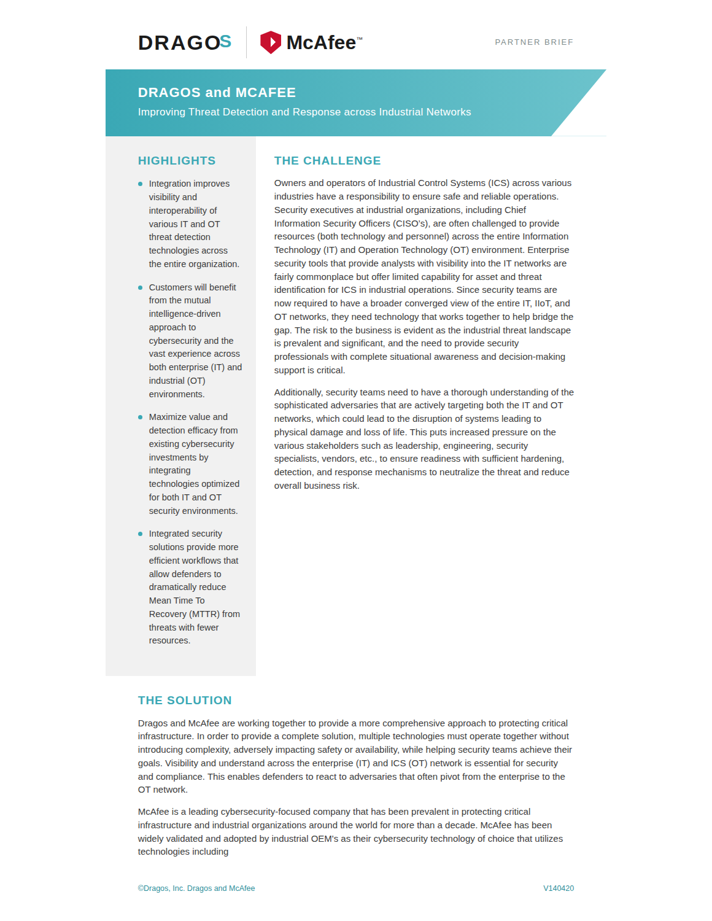DRAGOS
McAfee™
PARTNER BRIEF
DRAGOS and MCAFEE
Improving Threat Detection and Response across Industrial Networks
HIGHLIGHTS
Integration improves visibility and interoperability of various IT and OT threat detection technologies across the entire organization.
Customers will benefit from the mutual intelligence-driven approach to cybersecurity and the vast experience across both enterprise (IT) and industrial (OT) environments.
Maximize value and detection efficacy from existing cybersecurity investments by integrating technologies optimized for both IT and OT security environments.
Integrated security solutions provide more efficient workflows that allow defenders to dramatically reduce Mean Time To Recovery (MTTR) from threats with fewer resources.
THE CHALLENGE
Owners and operators of Industrial Control Systems (ICS) across various industries have a responsibility to ensure safe and reliable operations. Security executives at industrial organizations, including Chief Information Security Officers (CISO’s), are often challenged to provide resources (both technology and personnel) across the entire Information Technology (IT) and Operation Technology (OT) environment. Enterprise security tools that provide analysts with visibility into the IT networks are fairly commonplace but offer limited capability for asset and threat identification for ICS in industrial operations. Since security teams are now required to have a broader converged view of the entire IT, IIoT, and OT networks, they need technology that works together to help bridge the gap. The risk to the business is evident as the industrial threat landscape is prevalent and significant, and the need to provide security professionals with complete situational awareness and decision-making support is critical.
Additionally, security teams need to have a thorough understanding of the sophisticated adversaries that are actively targeting both the IT and OT networks, which could lead to the disruption of systems leading to physical damage and loss of life. This puts increased pressure on the various stakeholders such as leadership, engineering, security specialists, vendors, etc., to ensure readiness with sufficient hardening, detection, and response mechanisms to neutralize the threat and reduce overall business risk.
THE SOLUTION
Dragos and McAfee are working together to provide a more comprehensive approach to protecting critical infrastructure. In order to provide a complete solution, multiple technologies must operate together without introducing complexity, adversely impacting safety or availability, while helping security teams achieve their goals. Visibility and understand across the enterprise (IT) and ICS (OT) network is essential for security and compliance. This enables defenders to react to adversaries that often pivot from the enterprise to the OT network.
McAfee is a leading cybersecurity-focused company that has been prevalent in protecting critical infrastructure and industrial organizations around the world for more than a decade. McAfee has been widely validated and adopted by industrial OEM's as their cybersecurity technology of choice that utilizes technologies including
©Dragos, Inc. Dragos and McAfee
V140420